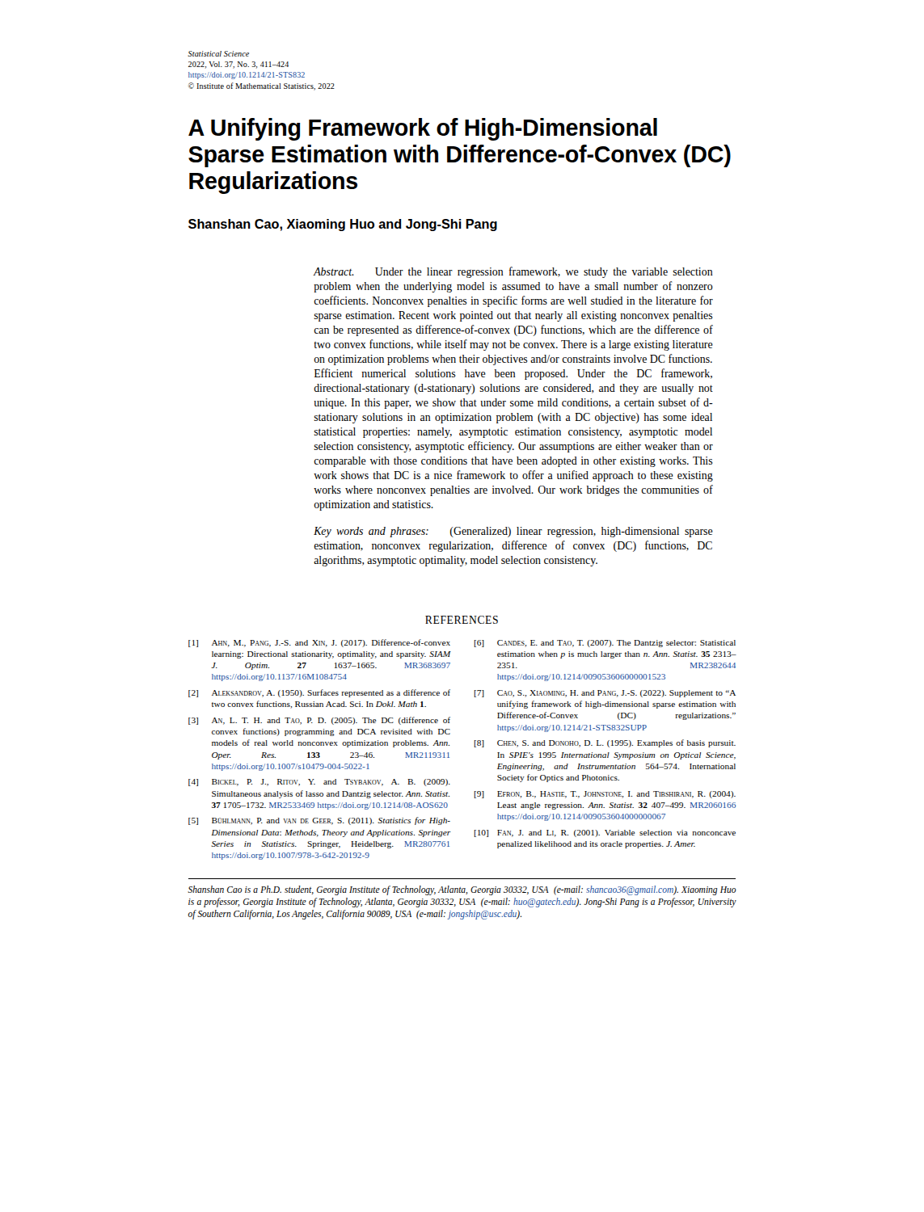Statistical Science
2022, Vol. 37, No. 3, 411–424
https://doi.org/10.1214/21-STS832
© Institute of Mathematical Statistics, 2022
A Unifying Framework of High-Dimensional Sparse Estimation with Difference-of-Convex (DC) Regularizations
Shanshan Cao, Xiaoming Huo and Jong-Shi Pang
Abstract. Under the linear regression framework, we study the variable selection problem when the underlying model is assumed to have a small number of nonzero coefficients. Nonconvex penalties in specific forms are well studied in the literature for sparse estimation. Recent work pointed out that nearly all existing nonconvex penalties can be represented as difference-of-convex (DC) functions, which are the difference of two convex functions, while itself may not be convex. There is a large existing literature on optimization problems when their objectives and/or constraints involve DC functions. Efficient numerical solutions have been proposed. Under the DC framework, directional-stationary (d-stationary) solutions are considered, and they are usually not unique. In this paper, we show that under some mild conditions, a certain subset of d-stationary solutions in an optimization problem (with a DC objective) has some ideal statistical properties: namely, asymptotic estimation consistency, asymptotic model selection consistency, asymptotic efficiency. Our assumptions are either weaker than or comparable with those conditions that have been adopted in other existing works. This work shows that DC is a nice framework to offer a unified approach to these existing works where nonconvex penalties are involved. Our work bridges the communities of optimization and statistics.
Key words and phrases: (Generalized) linear regression, high-dimensional sparse estimation, nonconvex regularization, difference of convex (DC) functions, DC algorithms, asymptotic optimality, model selection consistency.
REFERENCES
[1] Ahn, M., Pang, J.-S. and Xin, J. (2017). Difference-of-convex learning: Directional stationarity, optimality, and sparsity. SIAM J. Optim. 27 1637–1665. MR3683697 https://doi.org/10.1137/16M1084754
[2] Aleksandrov, A. (1950). Surfaces represented as a difference of two convex functions, Russian Acad. Sci. In Dokl. Math 1.
[3] An, L. T. H. and Tao, P. D. (2005). The DC (difference of convex functions) programming and DCA revisited with DC models of real world nonconvex optimization problems. Ann. Oper. Res. 133 23–46. MR2119311 https://doi.org/10.1007/s10479-004-5022-1
[4] Bickel, P. J., Ritov, Y. and Tsybakov, A. B. (2009). Simultaneous analysis of lasso and Dantzig selector. Ann. Statist. 37 1705–1732. MR2533469 https://doi.org/10.1214/08-AOS620
[5] Bühlmann, P. and van de Geer, S. (2011). Statistics for High-Dimensional Data: Methods, Theory and Applications. Springer Series in Statistics. Springer, Heidelberg. MR2807761 https://doi.org/10.1007/978-3-642-20192-9
[6] Candes, E. and Tao, T. (2007). The Dantzig selector: Statistical estimation when p is much larger than n. Ann. Statist. 35 2313–2351. MR2382644 https://doi.org/10.1214/009053606000001523
[7] Cao, S., Xiaoming, H. and Pang, J.-S. (2022). Supplement to “A unifying framework of high-dimensional sparse estimation with Difference-of-Convex (DC) regularizations.” https://doi.org/10.1214/21-STS832SUPP
[8] Chen, S. and Donoho, D. L. (1995). Examples of basis pursuit. In SPIE's 1995 International Symposium on Optical Science, Engineering, and Instrumentation 564–574. International Society for Optics and Photonics.
[9] Efron, B., Hastie, T., Johnstone, I. and Tibshirani, R. (2004). Least angle regression. Ann. Statist. 32 407–499. MR2060166 https://doi.org/10.1214/009053604000000067
[10] Fan, J. and Li, R. (2001). Variable selection via nonconcave penalized likelihood and its oracle properties. J. Amer.
Shanshan Cao is a Ph.D. student, Georgia Institute of Technology, Atlanta, Georgia 30332, USA (e-mail: shancao36@gmail.com). Xiaoming Huo is a professor, Georgia Institute of Technology, Atlanta, Georgia 30332, USA (e-mail: huo@gatech.edu). Jong-Shi Pang is a Professor, University of Southern California, Los Angeles, California 90089, USA (e-mail: jongship@usc.edu).